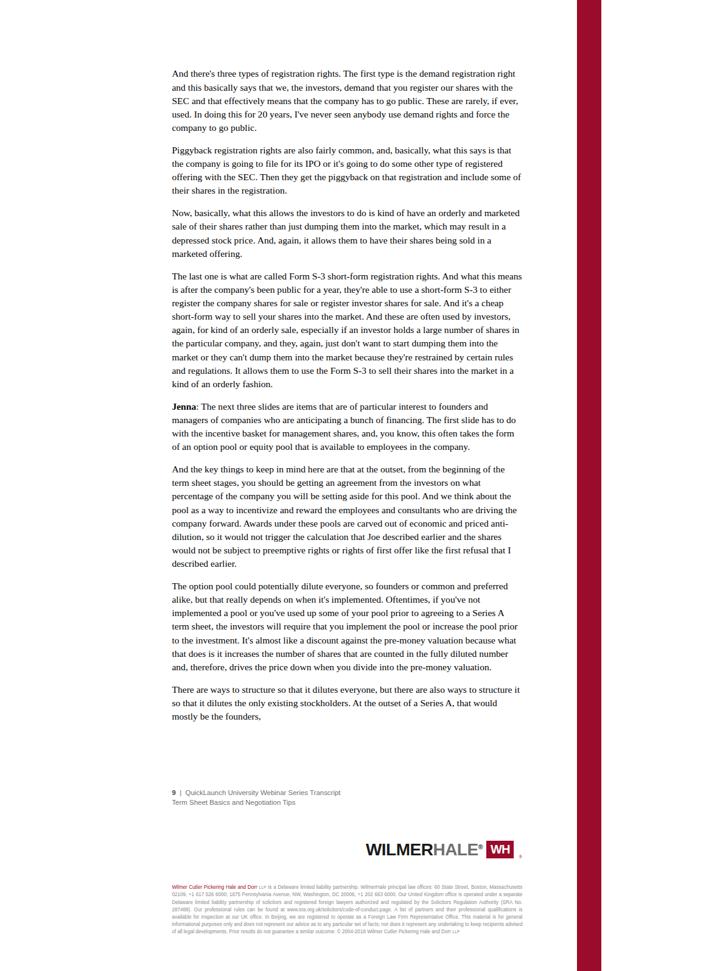And there's three types of registration rights. The first type is the demand registration right and this basically says that we, the investors, demand that you register our shares with the SEC and that effectively means that the company has to go public. These are rarely, if ever, used. In doing this for 20 years, I've never seen anybody use demand rights and force the company to go public.
Piggyback registration rights are also fairly common, and, basically, what this says is that the company is going to file for its IPO or it's going to do some other type of registered offering with the SEC. Then they get the piggyback on that registration and include some of their shares in the registration.
Now, basically, what this allows the investors to do is kind of have an orderly and marketed sale of their shares rather than just dumping them into the market, which may result in a depressed stock price. And, again, it allows them to have their shares being sold in a marketed offering.
The last one is what are called Form S-3 short-form registration rights. And what this means is after the company's been public for a year, they're able to use a short-form S-3 to either register the company shares for sale or register investor shares for sale. And it's a cheap short-form way to sell your shares into the market. And these are often used by investors, again, for kind of an orderly sale, especially if an investor holds a large number of shares in the particular company, and they, again, just don't want to start dumping them into the market or they can't dump them into the market because they're restrained by certain rules and regulations. It allows them to use the Form S-3 to sell their shares into the market in a kind of an orderly fashion.
Jenna: The next three slides are items that are of particular interest to founders and managers of companies who are anticipating a bunch of financing. The first slide has to do with the incentive basket for management shares, and, you know, this often takes the form of an option pool or equity pool that is available to employees in the company.
And the key things to keep in mind here are that at the outset, from the beginning of the term sheet stages, you should be getting an agreement from the investors on what percentage of the company you will be setting aside for this pool. And we think about the pool as a way to incentivize and reward the employees and consultants who are driving the company forward. Awards under these pools are carved out of economic and priced anti-dilution, so it would not trigger the calculation that Joe described earlier and the shares would not be subject to preemptive rights or rights of first offer like the first refusal that I described earlier.
The option pool could potentially dilute everyone, so founders or common and preferred alike, but that really depends on when it's implemented. Oftentimes, if you've not implemented a pool or you've used up some of your pool prior to agreeing to a Series A term sheet, the investors will require that you implement the pool or increase the pool prior to the investment. It's almost like a discount against the pre-money valuation because what that does is it increases the number of shares that are counted in the fully diluted number and, therefore, drives the price down when you divide into the pre-money valuation.
There are ways to structure so that it dilutes everyone, but there are also ways to structure it so that it dilutes the only existing stockholders. At the outset of a Series A, that would mostly be the founders,
9 | QuickLaunch University Webinar Series Transcript
Term Sheet Basics and Negotiation Tips
WILMERHALE® WH ®
Wilmer Cutler Pickering Hale and Dorr LLP is a Delaware limited liability partnership. WilmerHale principal law offices: 60 State Street, Boston, Massachusetts 02109, +1 617 526 6000; 1875 Pennsylvania Avenue, NW, Washington, DC 20006, +1 202 663 6000. Our United Kingdom office is operated under a separate Delaware limited liability partnership of solicitors and registered foreign lawyers authorized and regulated by the Solicitors Regulation Authority (SRA No. 287488). Our professional rules can be found at www.sra.org.uk/solicitors/code-of-conduct.page. A list of partners and their professional qualifications is available for inspection at our UK office. In Beijing, we are registered to operate as a Foreign Law Firm Representative Office. This material is for general informational purposes only and does not represent our advice as to any particular set of facts; nor does it represent any undertaking to keep recipients advised of all legal developments. Prior results do not guarantee a similar outcome. © 2004-2018 Wilmer Cutler Pickering Hale and Dorr LLP